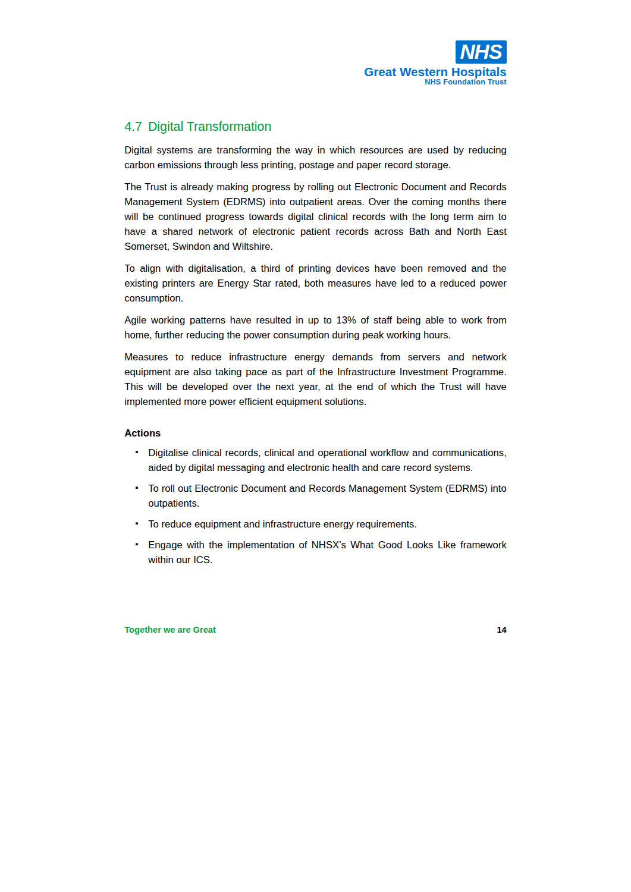NHS
Great Western Hospitals
NHS Foundation Trust
4.7 Digital Transformation
Digital systems are transforming the way in which resources are used by reducing carbon emissions through less printing, postage and paper record storage.
The Trust is already making progress by rolling out Electronic Document and Records Management System (EDRMS) into outpatient areas. Over the coming months there will be continued progress towards digital clinical records with the long term aim to have a shared network of electronic patient records across Bath and North East Somerset, Swindon and Wiltshire.
To align with digitalisation, a third of printing devices have been removed and the existing printers are Energy Star rated, both measures have led to a reduced power consumption.
Agile working patterns have resulted in up to 13% of staff being able to work from home, further reducing the power consumption during peak working hours.
Measures to reduce infrastructure energy demands from servers and network equipment are also taking pace as part of the Infrastructure Investment Programme. This will be developed over the next year, at the end of which the Trust will have implemented more power efficient equipment solutions.
Actions
Digitalise clinical records, clinical and operational workflow and communications, aided by digital messaging and electronic health and care record systems.
To roll out Electronic Document and Records Management System (EDRMS) into outpatients.
To reduce equipment and infrastructure energy requirements.
Engage with the implementation of NHSX’s What Good Looks Like framework within our ICS.
Together we are Great
14